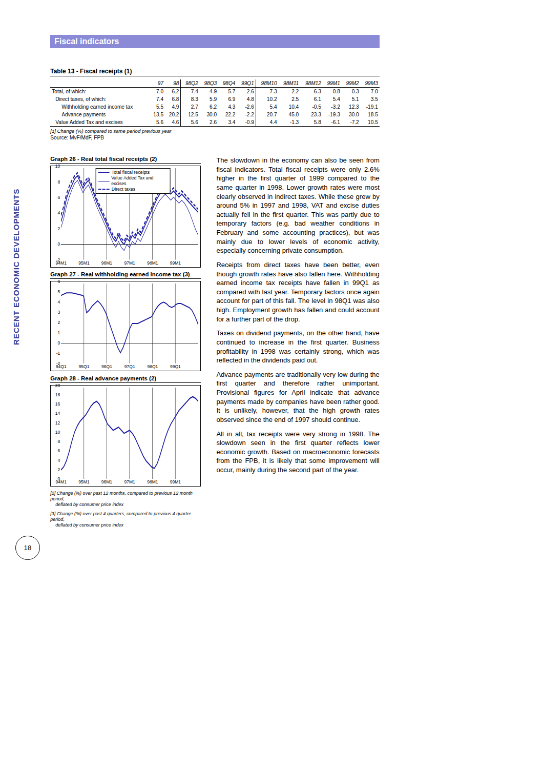Recent Economic Developments
Fiscal indicators
Table 13 - Fiscal receipts (1)
| | 97 | 98 | 98Q2 | 98Q3 | 98Q4 | 99Q1 | 98M10 | 98M11 | 98M12 | 99M1 | 99M2 | 99M3 |
| --- | --- | --- | --- | --- | --- | --- | --- | --- | --- | --- | --- | --- |
| Total, of which: | 7.0 | 6.2 | 7.4 | 4.9 | 5.7 | 2.6 | 7.3 | 2.2 | 6.3 | 0.8 | 0.3 | 7.0 |
| Direct taxes, of which: | 7.4 | 6.8 | 8.3 | 5.9 | 6.9 | 4.8 | 10.2 | 2.5 | 6.1 | 5.4 | 5.1 | 3.5 |
| Withholding earned income tax | 5.5 | 4.9 | 2.7 | 6.2 | 4.3 | -2.6 | 5.4 | 10.4 | -0.5 | -3.2 | 12.3 | -19.1 |
| Advance payments | 13.5 | 20.2 | 12.5 | 30.0 | 22.2 | -2.2 | 20.7 | 45.0 | 23.3 | -19.3 | 30.0 | 18.5 |
| Value Added Tax and excises | 5.6 | 4.6 | 5.6 | 2.6 | 3.4 | -0.9 | 4.4 | -1.3 | 5.8 | -6.1 | -7.2 | 10.5 |
[1] Change (%) compared to same period previous year
Source: MvF/MdF, FPB
Graph 26 - Real total fiscal receipts (2)
Total fiscal receipts
Value Added Tax and excises
Direct taxes
10 8 6 4 2 0 -2
94M1 95M1 96M1 97M1 98M1 99M1
Graph 27 - Real withholding earned income tax (3)
6 5 4 3 2 1 0 -1 -2
94Q1 95Q1 96Q1 97Q1 98Q1 99Q1
Graph 28 - Real advance payments (2)
20 18 16 14 12 10 8 6 4 2 0
94M1 95M1 96M1 97M1 98M1 99M1
[2] Change (%) over past 12 months, compared to previous 12 month period,deflated by consumer price index
[3] Change (%) over past 4 quarters, compared to previous 4 quarter period,deflated by consumer price index
The slowdown in the economy can also be seen from fiscal indicators. Total fiscal receipts were only 2.6% higher in the first quarter of 1999 compared to the same quarter in 1998. Lower growth rates were most clearly observed in indirect taxes. While these grew by around 5% in 1997 and 1998, VAT and excise duties actually fell in the first quarter. This was partly due to temporary factors (e.g. bad weather conditions in February and some accounting practices), but was mainly due to lower levels of economic activity, especially concerning private consumption.
Receipts from direct taxes have been better, even though growth rates have also fallen here. Withholding earned income tax receipts have fallen in 99Q1 as compared with last year. Temporary factors once again account for part of this fall. The level in 98Q1 was also high. Employment growth has fallen and could account for a further part of the drop.
Taxes on dividend payments, on the other hand, have continued to increase in the first quarter. Business profitability in 1998 was certainly strong, which was reflected in the dividends paid out.
Advance payments are traditionally very low during the first quarter and therefore rather unimportant. Provisional figures for April indicate that advance payments made by companies have been rather good. It is unlikely, however, that the high growth rates observed since the end of 1997 should continue.
All in all, tax receipts were very strong in 1998. The slowdown seen in the first quarter reflects lower economic growth. Based on macroeconomic forecasts from the FPB, it is likely that some improvement will occur, mainly during the second part of the year.
18